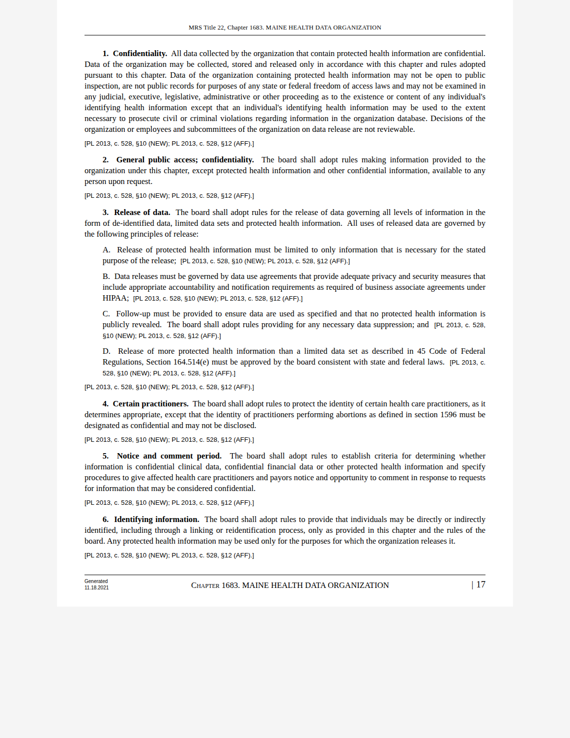MRS Title 22, Chapter 1683. MAINE HEALTH DATA ORGANIZATION
1. Confidentiality. All data collected by the organization that contain protected health information are confidential. Data of the organization may be collected, stored and released only in accordance with this chapter and rules adopted pursuant to this chapter. Data of the organization containing protected health information may not be open to public inspection, are not public records for purposes of any state or federal freedom of access laws and may not be examined in any judicial, executive, legislative, administrative or other proceeding as to the existence or content of any individual's identifying health information except that an individual's identifying health information may be used to the extent necessary to prosecute civil or criminal violations regarding information in the organization database. Decisions of the organization or employees and subcommittees of the organization on data release are not reviewable.
[PL 2013, c. 528, §10 (NEW); PL 2013, c. 528, §12 (AFF).]
2. General public access; confidentiality. The board shall adopt rules making information provided to the organization under this chapter, except protected health information and other confidential information, available to any person upon request.
[PL 2013, c. 528, §10 (NEW); PL 2013, c. 528, §12 (AFF).]
3. Release of data. The board shall adopt rules for the release of data governing all levels of information in the form of de-identified data, limited data sets and protected health information. All uses of released data are governed by the following principles of release:
A. Release of protected health information must be limited to only information that is necessary for the stated purpose of the release; [PL 2013, c. 528, §10 (NEW); PL 2013, c. 528, §12 (AFF).]
B. Data releases must be governed by data use agreements that provide adequate privacy and security measures that include appropriate accountability and notification requirements as required of business associate agreements under HIPAA; [PL 2013, c. 528, §10 (NEW); PL 2013, c. 528, §12 (AFF).]
C. Follow-up must be provided to ensure data are used as specified and that no protected health information is publicly revealed. The board shall adopt rules providing for any necessary data suppression; and [PL 2013, c. 528, §10 (NEW); PL 2013, c. 528, §12 (AFF).]
D. Release of more protected health information than a limited data set as described in 45 Code of Federal Regulations, Section 164.514(e) must be approved by the board consistent with state and federal laws. [PL 2013, c. 528, §10 (NEW); PL 2013, c. 528, §12 (AFF).]
[PL 2013, c. 528, §10 (NEW); PL 2013, c. 528, §12 (AFF).]
4. Certain practitioners. The board shall adopt rules to protect the identity of certain health care practitioners, as it determines appropriate, except that the identity of practitioners performing abortions as defined in section 1596 must be designated as confidential and may not be disclosed.
[PL 2013, c. 528, §10 (NEW); PL 2013, c. 528, §12 (AFF).]
5. Notice and comment period. The board shall adopt rules to establish criteria for determining whether information is confidential clinical data, confidential financial data or other protected health information and specify procedures to give affected health care practitioners and payors notice and opportunity to comment in response to requests for information that may be considered confidential.
[PL 2013, c. 528, §10 (NEW); PL 2013, c. 528, §12 (AFF).]
6. Identifying information. The board shall adopt rules to provide that individuals may be directly or indirectly identified, including through a linking or reidentification process, only as provided in this chapter and the rules of the board. Any protected health information may be used only for the purposes for which the organization releases it.
[PL 2013, c. 528, §10 (NEW); PL 2013, c. 528, §12 (AFF).]
Generated
11.18.2021
Chapter 1683. MAINE HEALTH DATA ORGANIZATION
|17